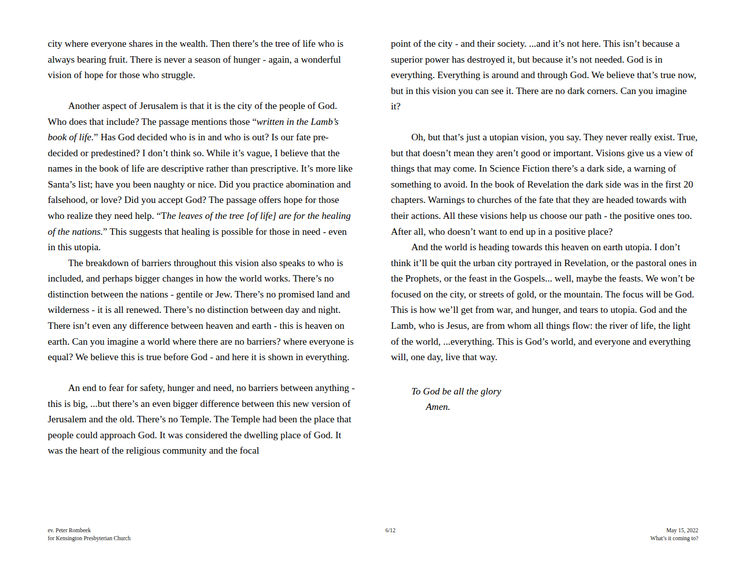city where everyone shares in the wealth. Then there’s the tree of life who is always bearing fruit. There is never a season of hunger - again, a wonderful vision of hope for those who struggle.
Another aspect of Jerusalem is that it is the city of the people of God. Who does that include? The passage mentions those “written in the Lamb’s book of life.” Has God decided who is in and who is out? Is our fate pre-decided or predestined? I don’t think so. While it’s vague, I believe that the names in the book of life are descriptive rather than prescriptive. It’s more like Santa’s list; have you been naughty or nice. Did you practice abomination and falsehood, or love? Did you accept God? The passage offers hope for those who realize they need help. “The leaves of the tree [of life] are for the healing of the nations.” This suggests that healing is possible for those in need - even in this utopia.
The breakdown of barriers throughout this vision also speaks to who is included, and perhaps bigger changes in how the world works. There’s no distinction between the nations - gentile or Jew. There’s no promised land and wilderness - it is all renewed. There’s no distinction between day and night. There isn’t even any difference between heaven and earth - this is heaven on earth. Can you imagine a world where there are no barriers? where everyone is equal? We believe this is true before God - and here it is shown in everything.
An end to fear for safety, hunger and need, no barriers between anything - this is big, ...but there’s an even bigger difference between this new version of Jerusalem and the old. There’s no Temple. The Temple had been the place that people could approach God. It was considered the dwelling place of God. It was the heart of the religious community and the focal
point of the city - and their society. ...and it’s not here. This isn’t because a superior power has destroyed it, but because it’s not needed. God is in everything. Everything is around and through God. We believe that’s true now, but in this vision you can see it. There are no dark corners. Can you imagine it?
Oh, but that’s just a utopian vision, you say. They never really exist. True, but that doesn’t mean they aren’t good or important. Visions give us a view of things that may come. In Science Fiction there’s a dark side, a warning of something to avoid. In the book of Revelation the dark side was in the first 20 chapters. Warnings to churches of the fate that they are headed towards with their actions. All these visions help us choose our path - the positive ones too. After all, who doesn’t want to end up in a positive place?
And the world is heading towards this heaven on earth utopia. I don’t think it’ll be quit the urban city portrayed in Revelation, or the pastoral ones in the Prophets, or the feast in the Gospels... well, maybe the feasts. We won’t be focused on the city, or streets of gold, or the mountain. The focus will be God. This is how we’ll get from war, and hunger, and tears to utopia. God and the Lamb, who is Jesus, are from whom all things flow: the river of life, the light of the world, ...everything. This is God’s world, and everyone and everything will, one day, live that way.
To God be all the glory Amen.
ev. Peter Rombeek
for Kensington Presbyterian Church
6/12
May 15, 2022
What’s it coming to?